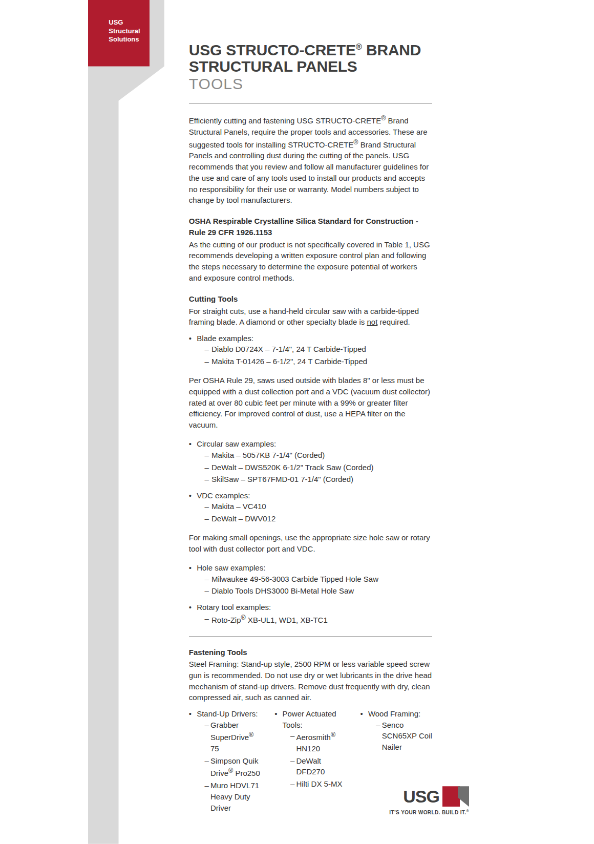USG
Structural
Solutions
USG STRUCTO-CRETE® BRAND STRUCTURAL PANELS TOOLS
Efficiently cutting and fastening USG STRUCTO-CRETE® Brand Structural Panels, require the proper tools and accessories. These are suggested tools for installing STRUCTO-CRETE® Brand Structural Panels and controlling dust during the cutting of the panels. USG recommends that you review and follow all manufacturer guidelines for the use and care of any tools used to install our products and accepts no responsibility for their use or warranty. Model numbers subject to change by tool manufacturers.
OSHA Respirable Crystalline Silica Standard for Construction - Rule 29 CFR 1926.1153
As the cutting of our product is not specifically covered in Table 1, USG recommends developing a written exposure control plan and following the steps necessary to determine the exposure potential of workers and exposure control methods.
Cutting Tools
For straight cuts, use a hand-held circular saw with a carbide-tipped framing blade. A diamond or other specialty blade is not required.
Blade examples:
Diablo D0724X – 7-1/4", 24 T Carbide-Tipped
Makita T-01426 – 6-1/2", 24 T Carbide-Tipped
Per OSHA Rule 29, saws used outside with blades 8" or less must be equipped with a dust collection port and a VDC (vacuum dust collector) rated at over 80 cubic feet per minute with a 99% or greater filter efficiency. For improved control of dust, use a HEPA filter on the vacuum.
Circular saw examples:
Makita – 5057KB 7-1/4" (Corded)
DeWalt – DWS520K 6-1/2" Track Saw (Corded)
SkilSaw – SPT67FMD-01 7-1/4" (Corded)
VDC examples:
Makita – VC410
DeWalt – DWV012
For making small openings, use the appropriate size hole saw or rotary tool with dust collector port and VDC.
Hole saw examples:
Milwaukee 49-56-3003 Carbide Tipped Hole Saw
Diablo Tools DHS3000 Bi-Metal Hole Saw
Rotary tool examples:
Roto-Zip® XB-UL1, WD1, XB-TC1
Fastening Tools
Steel Framing: Stand-up style, 2500 RPM or less variable speed screw gun is recommended. Do not use dry or wet lubricants in the drive head mechanism of stand-up drivers. Remove dust frequently with dry, clean compressed air, such as canned air.
Stand-Up Drivers:
Grabber SuperDrive® 75
Simpson Quik Drive® Pro250
Muro HDVL71 Heavy Duty Driver
Power Actuated Tools:
Aerosmith® HN120
DeWalt DFD270
Hilti DX 5-MX
Wood Framing:
Senco SCN65XP Coil Nailer
USG
IT’S YOUR WORLD. BUILD IT.®